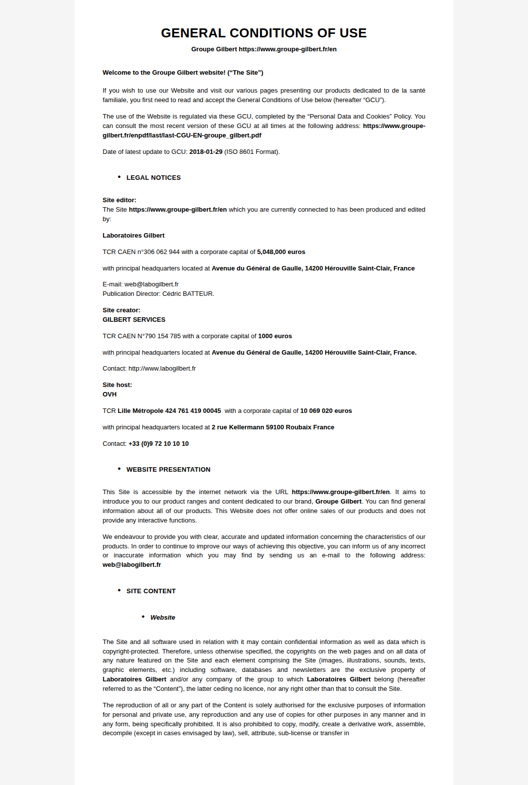GENERAL CONDITIONS OF USE
Groupe Gilbert https://www.groupe-gilbert.fr/en
Welcome to the Groupe Gilbert website! (“The Site”)
If you wish to use our Website and visit our various pages presenting our products dedicated to de la santé familiale, you first need to read and accept the General Conditions of Use below (hereafter “GCU”).
The use of the Website is regulated via these GCU, completed by the “Personal Data and Cookies” Policy. You can consult the most recent version of these GCU at all times at the following address: https://www.groupe-gilbert.fr/enpdf/last/last-CGU-EN-groupe_gilbert.pdf
Date of latest update to GCU: 2018-01-29 (ISO 8601 Format).
LEGAL NOTICES
Site editor:
The Site https://www.groupe-gilbert.fr/en which you are currently connected to has been produced and edited by:
Laboratoires Gilbert
TCR CAEN n°306 062 944 with a corporate capital of 5,048,000 euros
with principal headquarters located at Avenue du Général de Gaulle, 14200 Hérouville Saint-Clair, France
E-mail: web@labogilbert.fr
Publication Director: Cédric BATTEUR.
Site creator:
GILBERT SERVICES
TCR CAEN N°790 154 785 with a corporate capital of 1000 euros
with principal headquarters located at Avenue du Général de Gaulle, 14200 Hérouville Saint-Clair, France.
Contact: http://www.labogilbert.fr
Site host:
OVH
TCR Lille Métropole 424 761 419 00045 with a corporate capital of 10 069 020 euros
with principal headquarters located at 2 rue Kellermann 59100 Roubaix France
Contact: +33 (0)9 72 10 10 10
WEBSITE PRESENTATION
This Site is accessible by the internet network via the URL https://www.groupe-gilbert.fr/en. It aims to introduce you to our product ranges and content dedicated to our brand, Groupe Gilbert. You can find general information about all of our products. This Website does not offer online sales of our products and does not provide any interactive functions.
We endeavour to provide you with clear, accurate and updated information concerning the characteristics of our products. In order to continue to improve our ways of achieving this objective, you can inform us of any incorrect or inaccurate information which you may find by sending us an e-mail to the following address: web@labogilbert.fr
SITE CONTENT
Website
The Site and all software used in relation with it may contain confidential information as well as data which is copyright-protected. Therefore, unless otherwise specified, the copyrights on the web pages and on all data of any nature featured on the Site and each element comprising the Site (images, illustrations, sounds, texts, graphic elements, etc.) including software, databases and newsletters are the exclusive property of Laboratoires Gilbert and/or any company of the group to which Laboratoires Gilbert belong (hereafter referred to as the “Content”), the latter ceding no licence, nor any right other than that to consult the Site.
The reproduction of all or any part of the Content is solely authorised for the exclusive purposes of information for personal and private use, any reproduction and any use of copies for other purposes in any manner and in any form, being specifically prohibited. It is also prohibited to copy, modify, create a derivative work, assemble, decompile (except in cases envisaged by law), sell, attribute, sub-license or transfer in